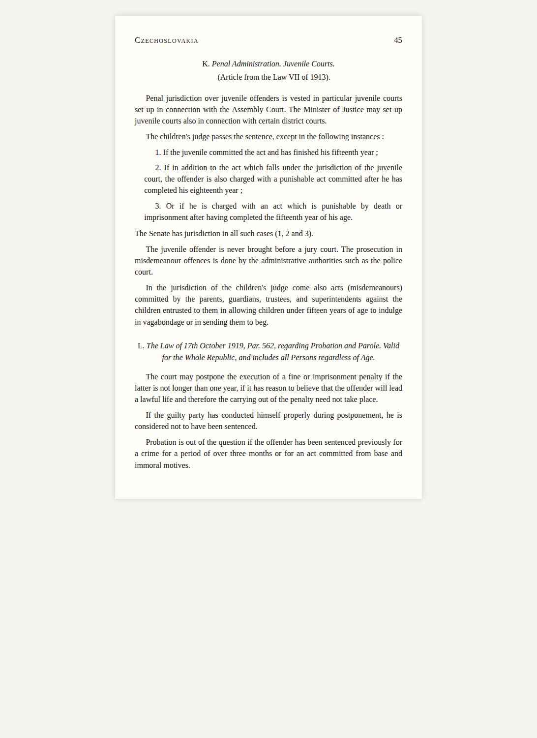Czechoslovakia 45
K. Penal Administration. Juvenile Courts.
(Article from the Law VII of 1913).
Penal jurisdiction over juvenile offenders is vested in particular juvenile courts set up in connection with the Assembly Court. The Minister of Justice may set up juvenile courts also in connection with certain district courts.
The children's judge passes the sentence, except in the following instances :
1. If the juvenile committed the act and has finished his fifteenth year ;
2. If in addition to the act which falls under the jurisdiction of the juvenile court, the offender is also charged with a punishable act committed after he has completed his eighteenth year ;
3. Or if he is charged with an act which is punishable by death or imprisonment after having completed the fifteenth year of his age.
The Senate has jurisdiction in all such cases (1, 2 and 3).
The juvenile offender is never brought before a jury court. The prosecution in misdemeanour offences is done by the administrative authorities such as the police court.
In the jurisdiction of the children's judge come also acts (misdemeanours) committed by the parents, guardians, trustees, and superintendents against the children entrusted to them in allowing children under fifteen years of age to indulge in vagabondage or in sending them to beg.
L. The Law of 17th October 1919, Par. 562, regarding Probation and Parole. Valid for the Whole Republic, and includes all Persons regardless of Age.
The court may postpone the execution of a fine or imprisonment penalty if the latter is not longer than one year, if it has reason to believe that the offender will lead a lawful life and therefore the carrying out of the penalty need not take place.
If the guilty party has conducted himself properly during postponement, he is considered not to have been sentenced.
Probation is out of the question if the offender has been sentenced previously for a crime for a period of over three months or for an act committed from base and immoral motives.